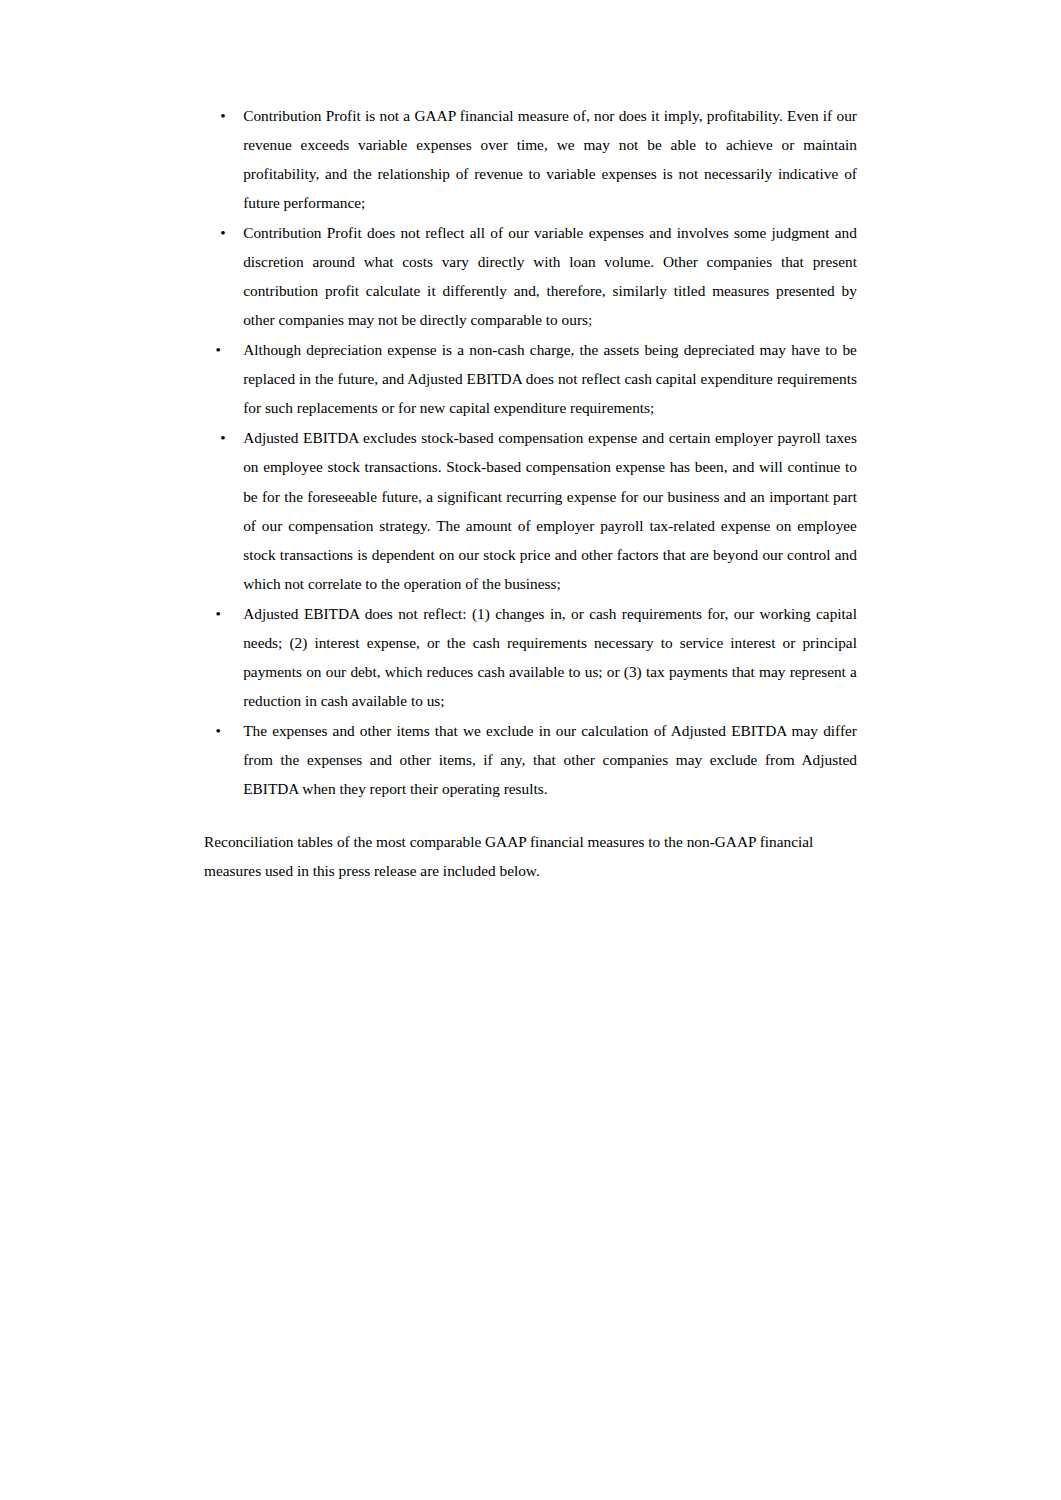Contribution Profit is not a GAAP financial measure of, nor does it imply, profitability. Even if our revenue exceeds variable expenses over time, we may not be able to achieve or maintain profitability, and the relationship of revenue to variable expenses is not necessarily indicative of future performance;
Contribution Profit does not reflect all of our variable expenses and involves some judgment and discretion around what costs vary directly with loan volume. Other companies that present contribution profit calculate it differently and, therefore, similarly titled measures presented by other companies may not be directly comparable to ours;
Although depreciation expense is a non-cash charge, the assets being depreciated may have to be replaced in the future, and Adjusted EBITDA does not reflect cash capital expenditure requirements for such replacements or for new capital expenditure requirements;
Adjusted EBITDA excludes stock-based compensation expense and certain employer payroll taxes on employee stock transactions. Stock-based compensation expense has been, and will continue to be for the foreseeable future, a significant recurring expense for our business and an important part of our compensation strategy. The amount of employer payroll tax-related expense on employee stock transactions is dependent on our stock price and other factors that are beyond our control and which not correlate to the operation of the business;
Adjusted EBITDA does not reflect: (1) changes in, or cash requirements for, our working capital needs; (2) interest expense, or the cash requirements necessary to service interest or principal payments on our debt, which reduces cash available to us; or (3) tax payments that may represent a reduction in cash available to us;
The expenses and other items that we exclude in our calculation of Adjusted EBITDA may differ from the expenses and other items, if any, that other companies may exclude from Adjusted EBITDA when they report their operating results.
Reconciliation tables of the most comparable GAAP financial measures to the non-GAAP financial measures used in this press release are included below.